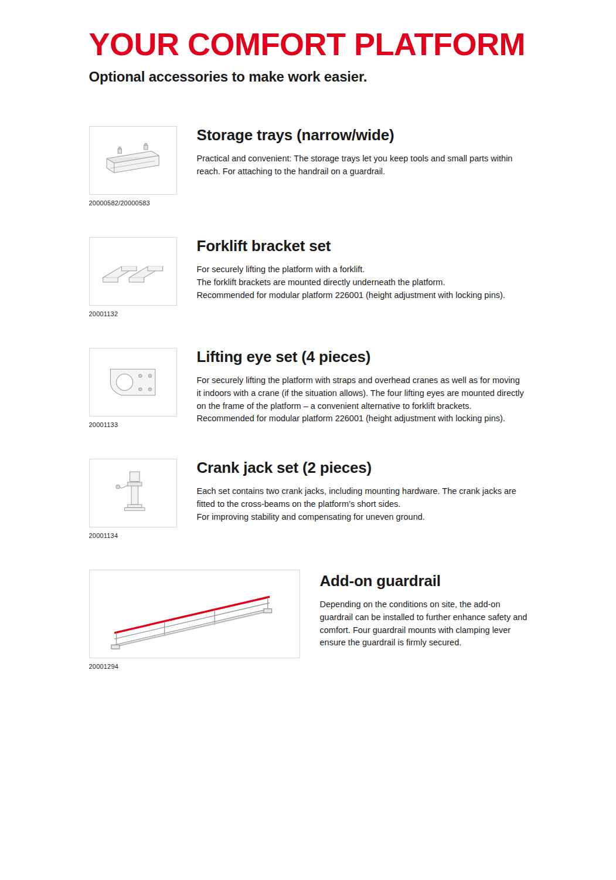Your comfort platform
Optional accessories to make work easier.
20000582/20000583
Storage trays (narrow/wide)
Practical and convenient: The storage trays let you keep tools and small parts within reach. For attaching to the handrail on a guardrail.
20001132
Forklift bracket set
For securely lifting the platform with a forklift.
The forklift brackets are mounted directly underneath the platform.
Recommended for modular platform 226001 (height adjustment with locking pins).
20001133
Lifting eye set (4 pieces)
For securely lifting the platform with straps and overhead cranes as well as for moving it indoors with a crane (if the situation allows). The four lifting eyes are mounted directly on the frame of the platform – a convenient alternative to forklift brackets. Recommended for modular platform 226001 (height adjustment with locking pins).
20001134
Crank jack set (2 pieces)
Each set contains two crank jacks, including mounting hardware. The crank jacks are fitted to the cross-beams on the platform’s short sides.
For improving stability and compensating for uneven ground.
20001294
Add-on guardrail
Depending on the conditions on site, the add-on guardrail can be installed to further enhance safety and comfort. Four guardrail mounts with clamping lever ensure the guardrail is firmly secured.